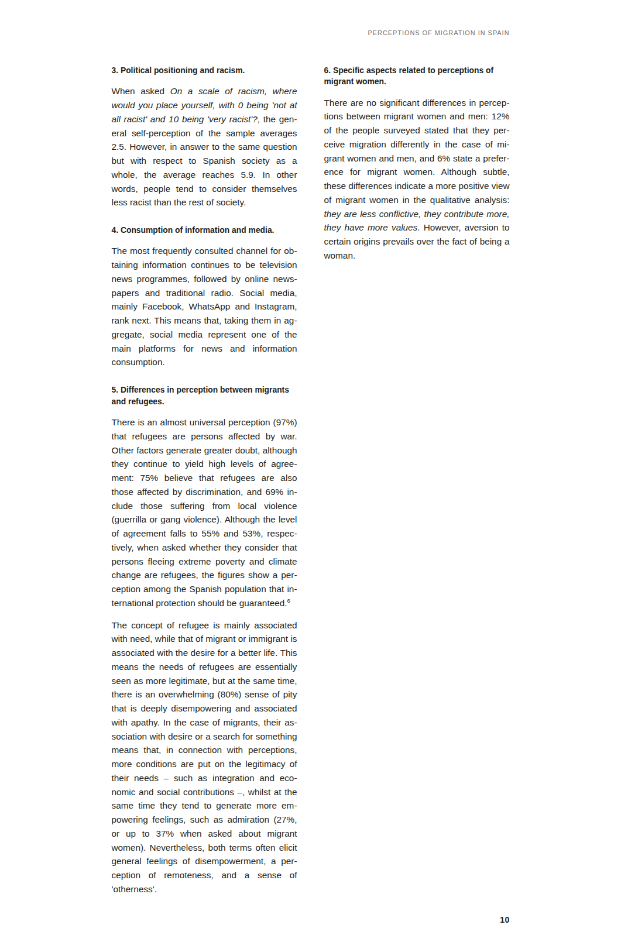Perceptions of migration in Spain
3. Political positioning and racism.
When asked On a scale of racism, where would you place yourself, with 0 being 'not at all racist' and 10 being 'very racist'?, the general self-perception of the sample averages 2.5. However, in answer to the same question but with respect to Spanish society as a whole, the average reaches 5.9. In other words, people tend to consider themselves less racist than the rest of society.
4. Consumption of information and media.
The most frequently consulted channel for obtaining information continues to be television news programmes, followed by online newspapers and traditional radio. Social media, mainly Facebook, WhatsApp and Instagram, rank next. This means that, taking them in aggregate, social media represent one of the main platforms for news and information consumption.
5. Differences in perception between migrants and refugees.
There is an almost universal perception (97%) that refugees are persons affected by war. Other factors generate greater doubt, although they continue to yield high levels of agreement: 75% believe that refugees are also those affected by discrimination, and 69% include those suffering from local violence (guerrilla or gang violence). Although the level of agreement falls to 55% and 53%, respectively, when asked whether they consider that persons fleeing extreme poverty and climate change are refugees, the figures show a perception among the Spanish population that international protection should be guaranteed.6
The concept of refugee is mainly associated with need, while that of migrant or immigrant is associated with the desire for a better life. This means the needs of refugees are essentially seen as more legitimate, but at the same time, there is an overwhelming (80%) sense of pity that is deeply disempowering and associated with apathy. In the case of migrants, their association with desire or a search for something means that, in connection with perceptions, more conditions are put on the legitimacy of their needs – such as integration and economic and social contributions –, whilst at the same time they tend to generate more empowering feelings, such as admiration (27%, or up to 37% when asked about migrant women). Nevertheless, both terms often elicit general feelings of disempowerment, a perception of remoteness, and a sense of 'otherness'.
6. Specific aspects related to perceptions of migrant women.
There are no significant differences in perceptions between migrant women and men: 12% of the people surveyed stated that they perceive migration differently in the case of migrant women and men, and 6% state a preference for migrant women. Although subtle, these differences indicate a more positive view of migrant women in the qualitative analysis: they are less conflictive, they contribute more, they have more values. However, aversion to certain origins prevails over the fact of being a woman.
10